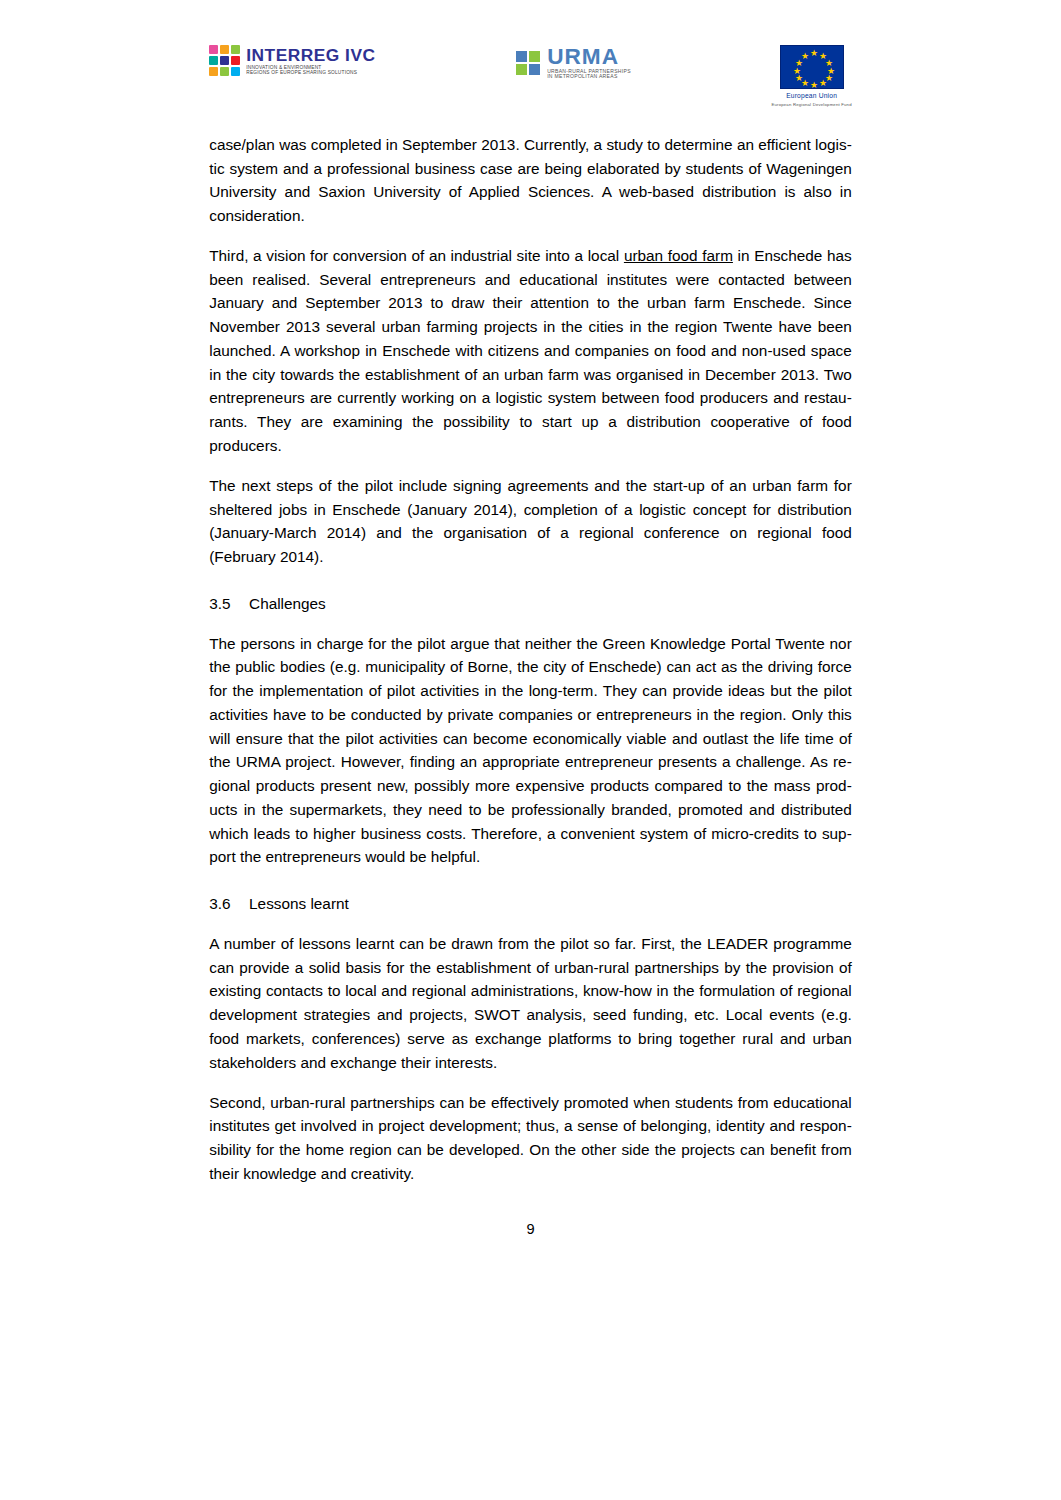INTERREG IVC Innovation & Environment
Regions of Europe Sharing Solutions
URMA Urban-Rural Partnerships
in Metropolitan Areas
★ ★ ★ ★ ★ ★ ★ ★ ★ ★ ★ ★
European UnionEuropean Regional Development Fund
case/plan was completed in September 2013. Currently, a study to determine an efficient logistic system and a professional business case are being elaborated by students of Wageningen University and Saxion University of Applied Sciences. A web-based distribution is also in consideration.
Third, a vision for conversion of an industrial site into a local urban food farm in Enschede has been realised. Several entrepreneurs and educational institutes were contacted between January and September 2013 to draw their attention to the urban farm Enschede. Since November 2013 several urban farming projects in the cities in the region Twente have been launched. A workshop in Enschede with citizens and companies on food and non-used space in the city towards the establishment of an urban farm was organised in December 2013. Two entrepreneurs are currently working on a logistic system between food producers and restaurants. They are examining the possibility to start up a distribution cooperative of food producers.
The next steps of the pilot include signing agreements and the start-up of an urban farm for sheltered jobs in Enschede (January 2014), completion of a logistic concept for distribution (January-March 2014) and the organisation of a regional conference on regional food (February 2014).
3.5 Challenges
The persons in charge for the pilot argue that neither the Green Knowledge Portal Twente nor the public bodies (e.g. municipality of Borne, the city of Enschede) can act as the driving force for the implementation of pilot activities in the long-term. They can provide ideas but the pilot activities have to be conducted by private companies or entrepreneurs in the region. Only this will ensure that the pilot activities can become economically viable and outlast the life time of the URMA project. However, finding an appropriate entrepreneur presents a challenge. As regional products present new, possibly more expensive products compared to the mass products in the supermarkets, they need to be professionally branded, promoted and distributed which leads to higher business costs. Therefore, a convenient system of micro-credits to support the entrepreneurs would be helpful.
3.6 Lessons learnt
A number of lessons learnt can be drawn from the pilot so far. First, the LEADER programme can provide a solid basis for the establishment of urban-rural partnerships by the provision of existing contacts to local and regional administrations, know-how in the formulation of regional development strategies and projects, SWOT analysis, seed funding, etc. Local events (e.g. food markets, conferences) serve as exchange platforms to bring together rural and urban stakeholders and exchange their interests.
Second, urban-rural partnerships can be effectively promoted when students from educational institutes get involved in project development; thus, a sense of belonging, identity and responsibility for the home region can be developed. On the other side the projects can benefit from their knowledge and creativity.
9